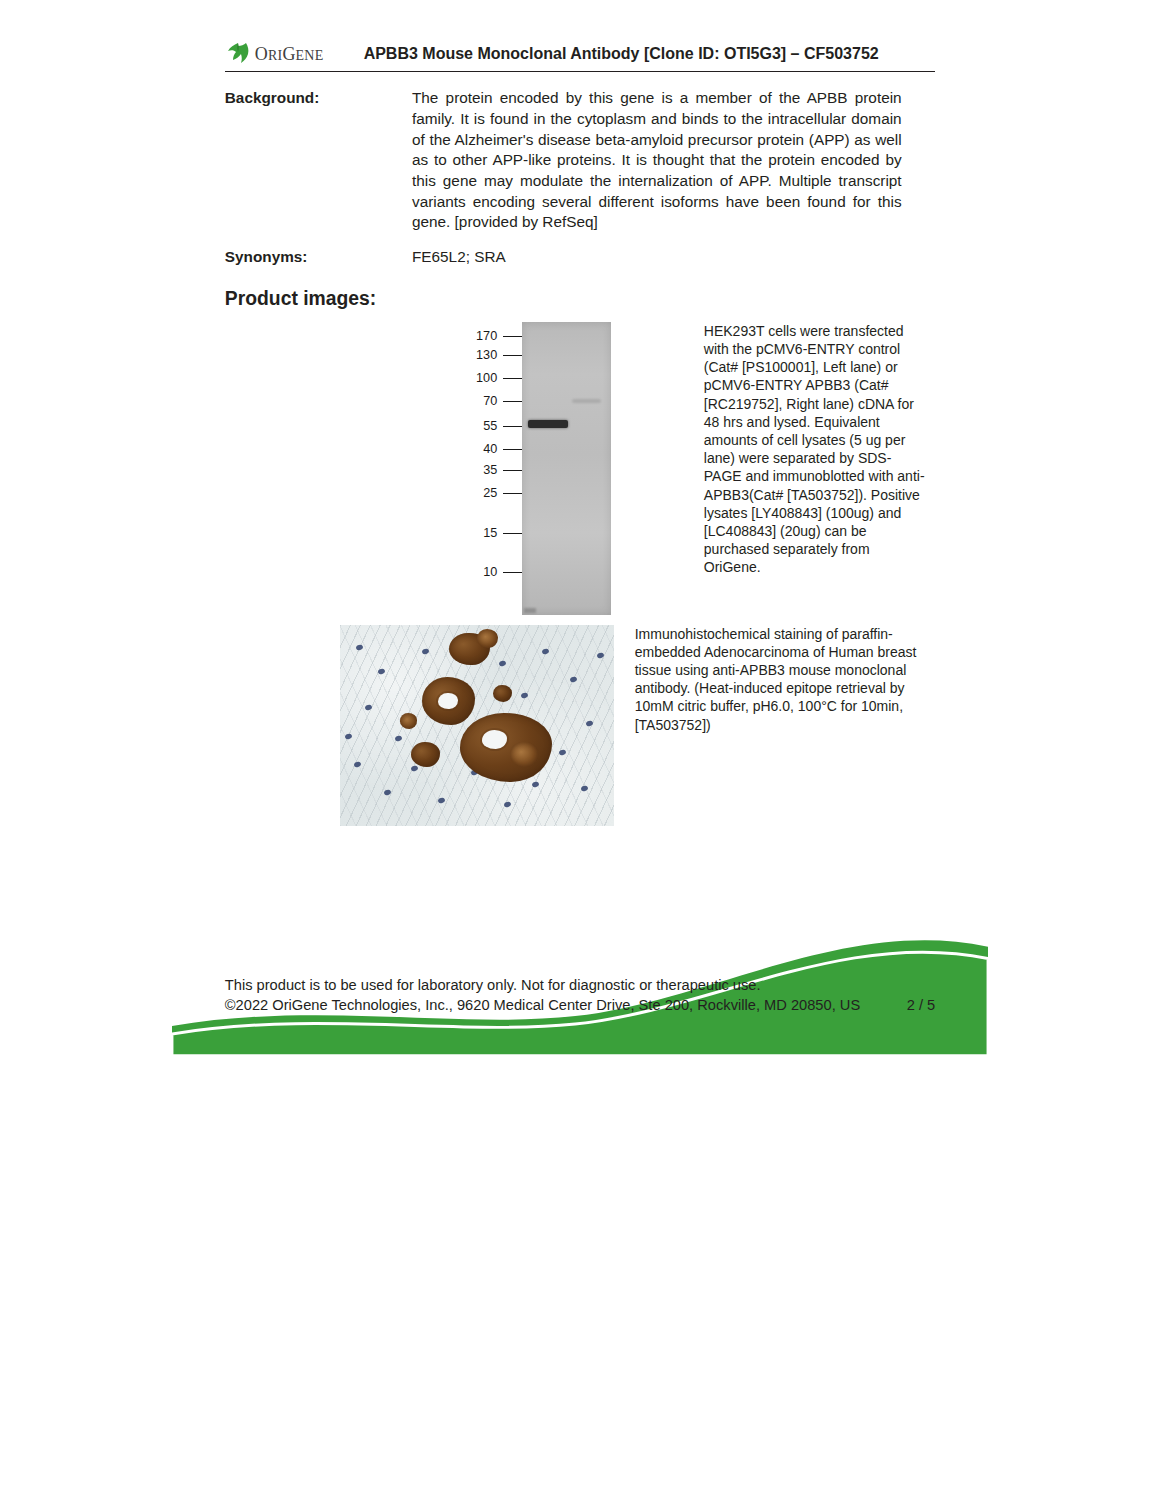ORIGENE
APBB3 Mouse Monoclonal Antibody [Clone ID: OTI5G3] – CF503752
Background:
The protein encoded by this gene is a member of the APBB protein family. It is found in the cytoplasm and binds to the intracellular domain of the Alzheimer's disease beta-amyloid precursor protein (APP) as well as to other APP-like proteins. It is thought that the protein encoded by this gene may modulate the internalization of APP. Multiple transcript variants encoding several different isoforms have been found for this gene. [provided by RefSeq]
Synonyms:
FE65L2; SRA
Product images:
170
130
100
70
55
40
35
25
15
10
HEK293T cells were transfected with the pCMV6-ENTRY control (Cat# [PS100001], Left lane) or pCMV6-ENTRY APBB3 (Cat# [RC219752], Right lane) cDNA for 48 hrs and lysed. Equivalent amounts of cell lysates (5 ug per lane) were separated by SDS-PAGE and immunoblotted with anti-APBB3(Cat# [TA503752]). Positive lysates [LY408843] (100ug) and [LC408843] (20ug) can be purchased separately from OriGene.
Immunohistochemical staining of paraffin-embedded Adenocarcinoma of Human breast tissue using anti-APBB3 mouse monoclonal antibody. (Heat-induced epitope retrieval by 10mM citric buffer, pH6.0, 100°C for 10min, [TA503752])
This product is to be used for laboratory only. Not for diagnostic or therapeutic use.
©2022 OriGene Technologies, Inc., 9620 Medical Center Drive, Ste 200, Rockville, MD 20850, US 2 / 5